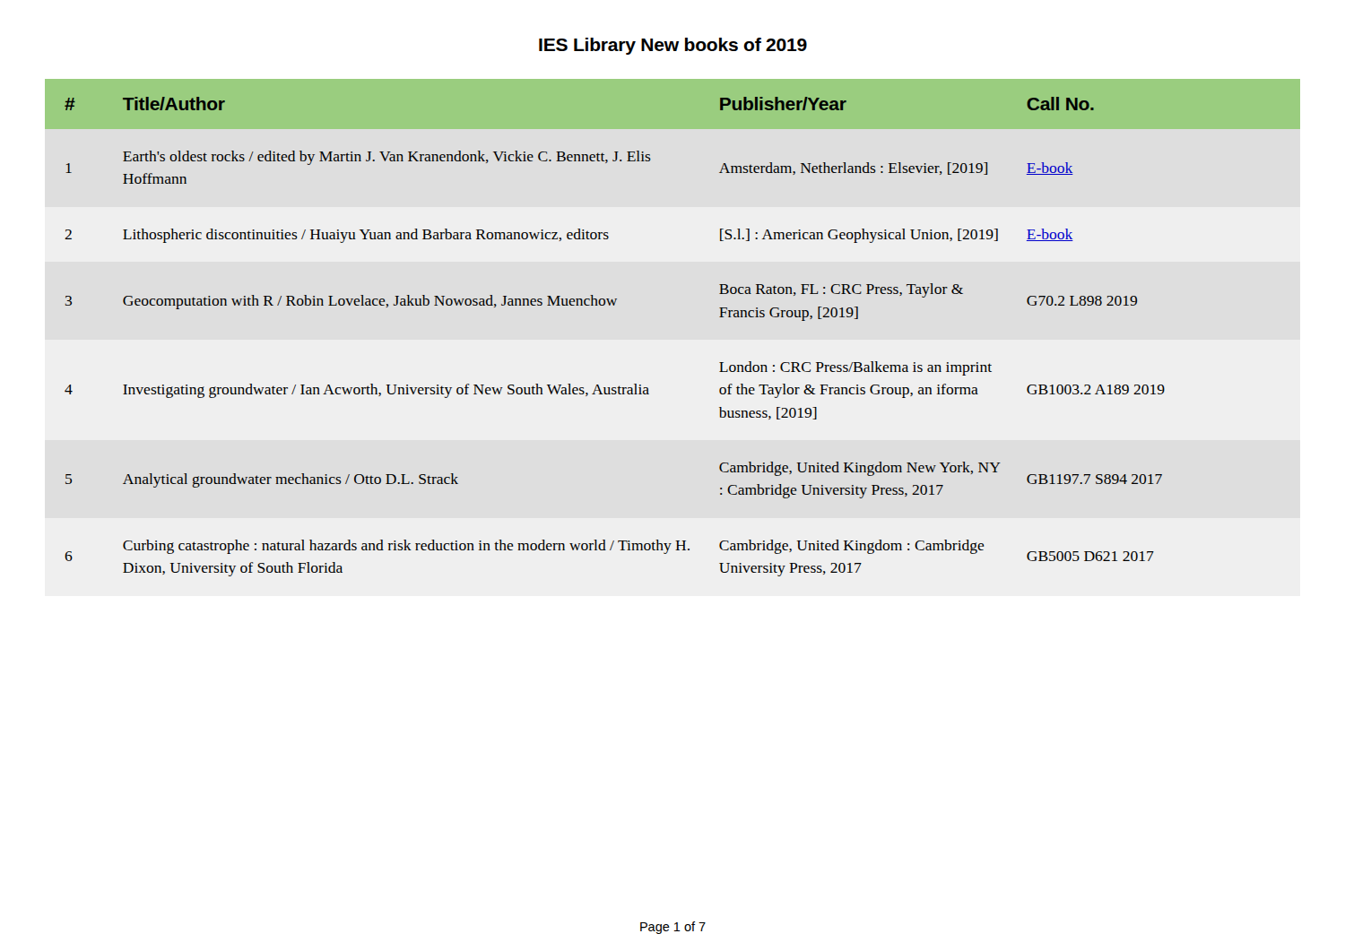IES Library New books of 2019
| # | Title/Author | Publisher/Year | Call No. |
| --- | --- | --- | --- |
| 1 | Earth's oldest rocks / edited by Martin J. Van Kranendonk, Vickie C. Bennett, J. Elis Hoffmann | Amsterdam, Netherlands : Elsevier, [2019] | E-book |
| 2 | Lithospheric discontinuities / Huaiyu Yuan and Barbara Romanowicz, editors | [S.l.] : American Geophysical Union, [2019] | E-book |
| 3 | Geocomputation with R / Robin Lovelace, Jakub Nowosad, Jannes Muenchow | Boca Raton, FL : CRC Press, Taylor & Francis Group, [2019] | G70.2 L898 2019 |
| 4 | Investigating groundwater / Ian Acworth, University of New South Wales, Australia | London : CRC Press/Balkema is an imprint of the Taylor & Francis Group, an iforma busness, [2019] | GB1003.2 A189 2019 |
| 5 | Analytical groundwater mechanics / Otto D.L. Strack | Cambridge, United Kingdom New York, NY : Cambridge University Press, 2017 | GB1197.7 S894 2017 |
| 6 | Curbing catastrophe : natural hazards and risk reduction in the modern world / Timothy H. Dixon, University of South Florida | Cambridge, United Kingdom : Cambridge University Press, 2017 | GB5005 D621 2017 |
Page 1 of 7